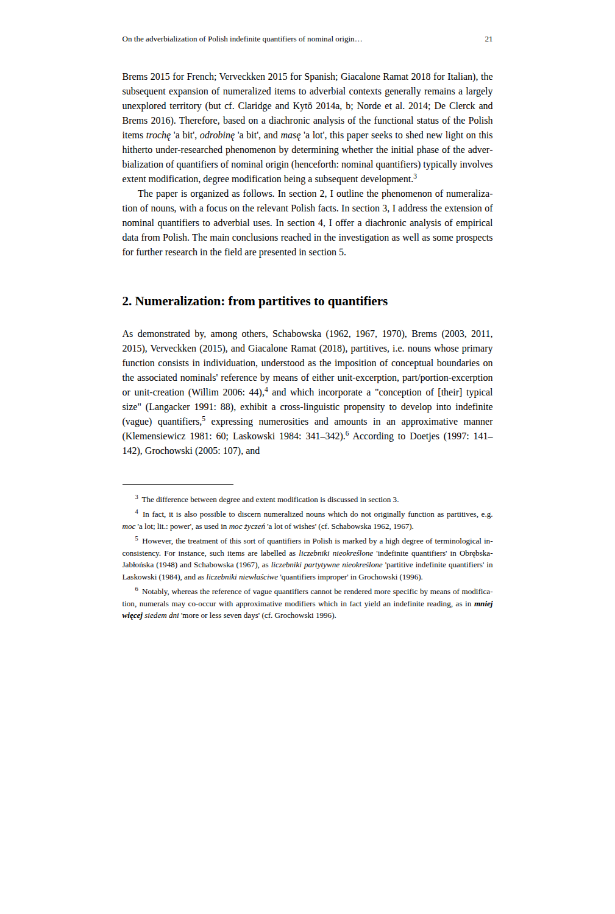On the adverbialization of Polish indefinite quantifiers of nominal origin… 21
Brems 2015 for French; Verveckken 2015 for Spanish; Giacalone Ramat 2018 for Italian), the subsequent expansion of numeralized items to adverbial contexts generally remains a largely unexplored territory (but cf. Claridge and Kytö 2014a, b; Norde et al. 2014; De Clerck and Brems 2016). Therefore, based on a diachronic analysis of the functional status of the Polish items trochę 'a bit', odrobinę 'a bit', and masę 'a lot', this paper seeks to shed new light on this hitherto under-researched phenomenon by determining whether the initial phase of the adverbialization of quantifiers of nominal origin (henceforth: nominal quantifiers) typically involves extent modification, degree modification being a subsequent development.3
The paper is organized as follows. In section 2, I outline the phenomenon of numeralization of nouns, with a focus on the relevant Polish facts. In section 3, I address the extension of nominal quantifiers to adverbial uses. In section 4, I offer a diachronic analysis of empirical data from Polish. The main conclusions reached in the investigation as well as some prospects for further research in the field are presented in section 5.
2. Numeralization: from partitives to quantifiers
As demonstrated by, among others, Schabowska (1962, 1967, 1970), Brems (2003, 2011, 2015), Verveckken (2015), and Giacalone Ramat (2018), partitives, i.e. nouns whose primary function consists in individuation, understood as the imposition of conceptual boundaries on the associated nominals' reference by means of either unit-excerption, part/portion-excerption or unit-creation (Willim 2006: 44),4 and which incorporate a "conception of [their] typical size" (Langacker 1991: 88), exhibit a cross-linguistic propensity to develop into indefinite (vague) quantifiers,5 expressing numerosities and amounts in an approximative manner (Klemensiewicz 1981: 60; Laskowski 1984: 341–342).6 According to Doetjes (1997: 141–142), Grochowski (2005: 107), and
3 The difference between degree and extent modification is discussed in section 3.
4 In fact, it is also possible to discern numeralized nouns which do not originally function as partitives, e.g. moc 'a lot; lit.: power', as used in moc życzeń 'a lot of wishes' (cf. Schabowska 1962, 1967).
5 However, the treatment of this sort of quantifiers in Polish is marked by a high degree of terminological inconsistency. For instance, such items are labelled as liczebniki nieokreślone 'indefinite quantifiers' in Obrębska-Jabłońska (1948) and Schabowska (1967), as liczebniki partytywne nieokreślone 'partitive indefinite quantifiers' in Laskowski (1984), and as liczebniki niewłaściwe 'quantifiers improper' in Grochowski (1996).
6 Notably, whereas the reference of vague quantifiers cannot be rendered more specific by means of modification, numerals may co-occur with approximative modifiers which in fact yield an indefinite reading, as in mniej więcej siedem dni 'more or less seven days' (cf. Grochowski 1996).